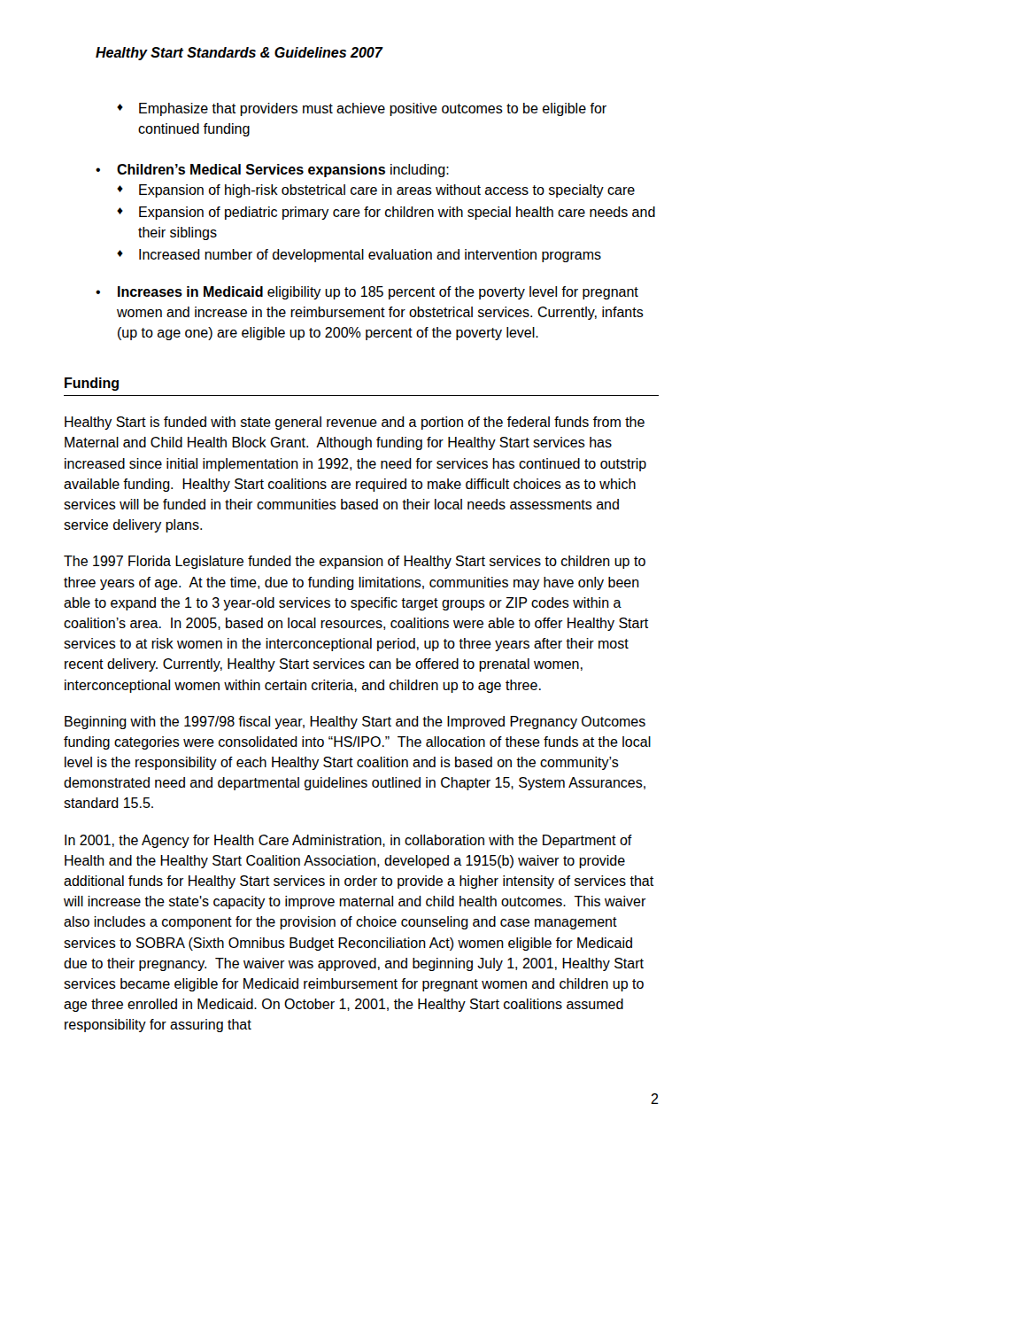Healthy Start Standards & Guidelines 2007
Emphasize that providers must achieve positive outcomes to be eligible for continued funding
Children’s Medical Services expansions including:
Expansion of high-risk obstetrical care in areas without access to specialty care
Expansion of pediatric primary care for children with special health care needs and their siblings
Increased number of developmental evaluation and intervention programs
Increases in Medicaid eligibility up to 185 percent of the poverty level for pregnant women and increase in the reimbursement for obstetrical services. Currently, infants (up to age one) are eligible up to 200% percent of the poverty level.
Funding
Healthy Start is funded with state general revenue and a portion of the federal funds from the Maternal and Child Health Block Grant. Although funding for Healthy Start services has increased since initial implementation in 1992, the need for services has continued to outstrip available funding. Healthy Start coalitions are required to make difficult choices as to which services will be funded in their communities based on their local needs assessments and service delivery plans.
The 1997 Florida Legislature funded the expansion of Healthy Start services to children up to three years of age. At the time, due to funding limitations, communities may have only been able to expand the 1 to 3 year-old services to specific target groups or ZIP codes within a coalition’s area. In 2005, based on local resources, coalitions were able to offer Healthy Start services to at risk women in the interconceptional period, up to three years after their most recent delivery. Currently, Healthy Start services can be offered to prenatal women, interconceptional women within certain criteria, and children up to age three.
Beginning with the 1997/98 fiscal year, Healthy Start and the Improved Pregnancy Outcomes funding categories were consolidated into “HS/IPO.” The allocation of these funds at the local level is the responsibility of each Healthy Start coalition and is based on the community’s demonstrated need and departmental guidelines outlined in Chapter 15, System Assurances, standard 15.5.
In 2001, the Agency for Health Care Administration, in collaboration with the Department of Health and the Healthy Start Coalition Association, developed a 1915(b) waiver to provide additional funds for Healthy Start services in order to provide a higher intensity of services that will increase the state's capacity to improve maternal and child health outcomes. This waiver also includes a component for the provision of choice counseling and case management services to SOBRA (Sixth Omnibus Budget Reconciliation Act) women eligible for Medicaid due to their pregnancy. The waiver was approved, and beginning July 1, 2001, Healthy Start services became eligible for Medicaid reimbursement for pregnant women and children up to age three enrolled in Medicaid. On October 1, 2001, the Healthy Start coalitions assumed responsibility for assuring that
2